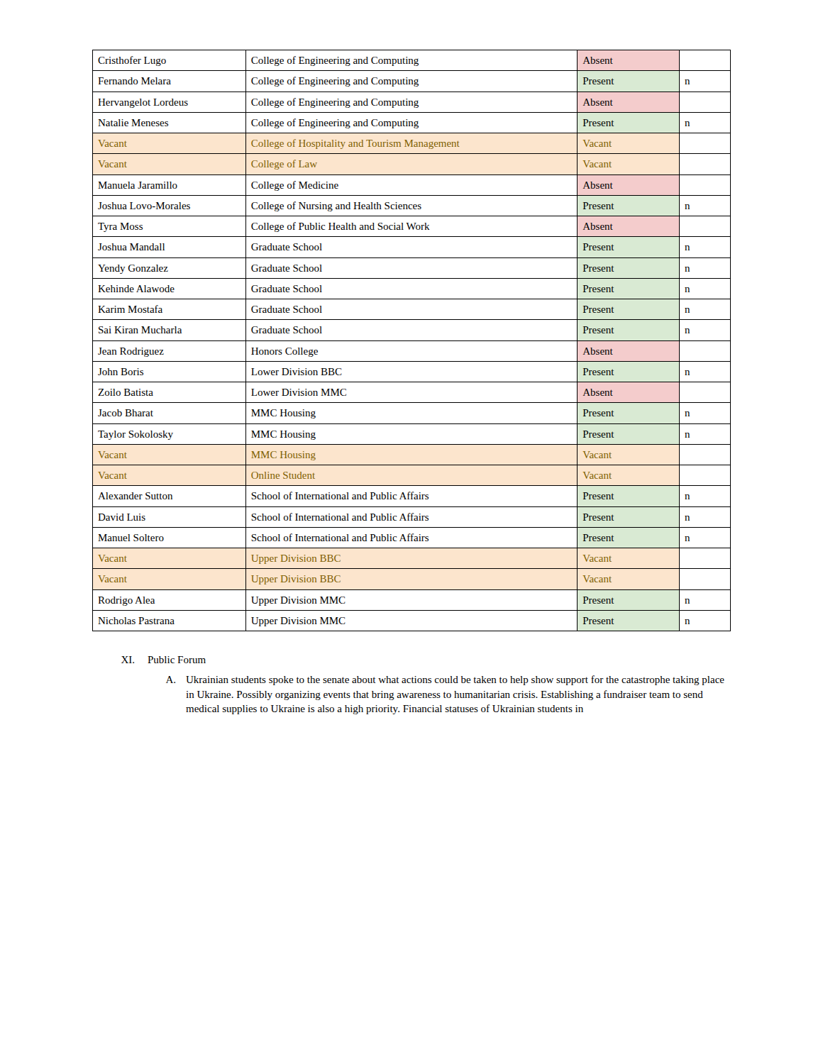| Cristhofer Lugo | College of Engineering and Computing | Absent | |
| Fernando Melara | College of Engineering and Computing | Present | n |
| Hervangelot Lordeus | College of Engineering and Computing | Absent | |
| Natalie Meneses | College of Engineering and Computing | Present | n |
| Vacant | College of Hospitality and Tourism Management | Vacant | |
| Vacant | College of Law | Vacant | |
| Manuela Jaramillo | College of Medicine | Absent | |
| Joshua Lovo-Morales | College of Nursing and Health Sciences | Present | n |
| Tyra Moss | College of Public Health and Social Work | Absent | |
| Joshua Mandall | Graduate School | Present | n |
| Yendy Gonzalez | Graduate School | Present | n |
| Kehinde Alawode | Graduate School | Present | n |
| Karim Mostafa | Graduate School | Present | n |
| Sai Kiran Mucharla | Graduate School | Present | n |
| Jean Rodriguez | Honors College | Absent | |
| John Boris | Lower Division BBC | Present | n |
| Zoilo Batista | Lower Division MMC | Absent | |
| Jacob Bharat | MMC Housing | Present | n |
| Taylor Sokolosky | MMC Housing | Present | n |
| Vacant | MMC Housing | Vacant | |
| Vacant | Online Student | Vacant | |
| Alexander Sutton | School of International and Public Affairs | Present | n |
| David Luis | School of International and Public Affairs | Present | n |
| Manuel Soltero | School of International and Public Affairs | Present | n |
| Vacant | Upper Division BBC | Vacant | |
| Vacant | Upper Division BBC | Vacant | |
| Rodrigo Alea | Upper Division MMC | Present | n |
| Nicholas Pastrana | Upper Division MMC | Present | n |
XI. Public Forum
A. Ukrainian students spoke to the senate about what actions could be taken to help show support for the catastrophe taking place in Ukraine. Possibly organizing events that bring awareness to humanitarian crisis. Establishing a fundraiser team to send medical supplies to Ukraine is also a high priority. Financial statuses of Ukrainian students in